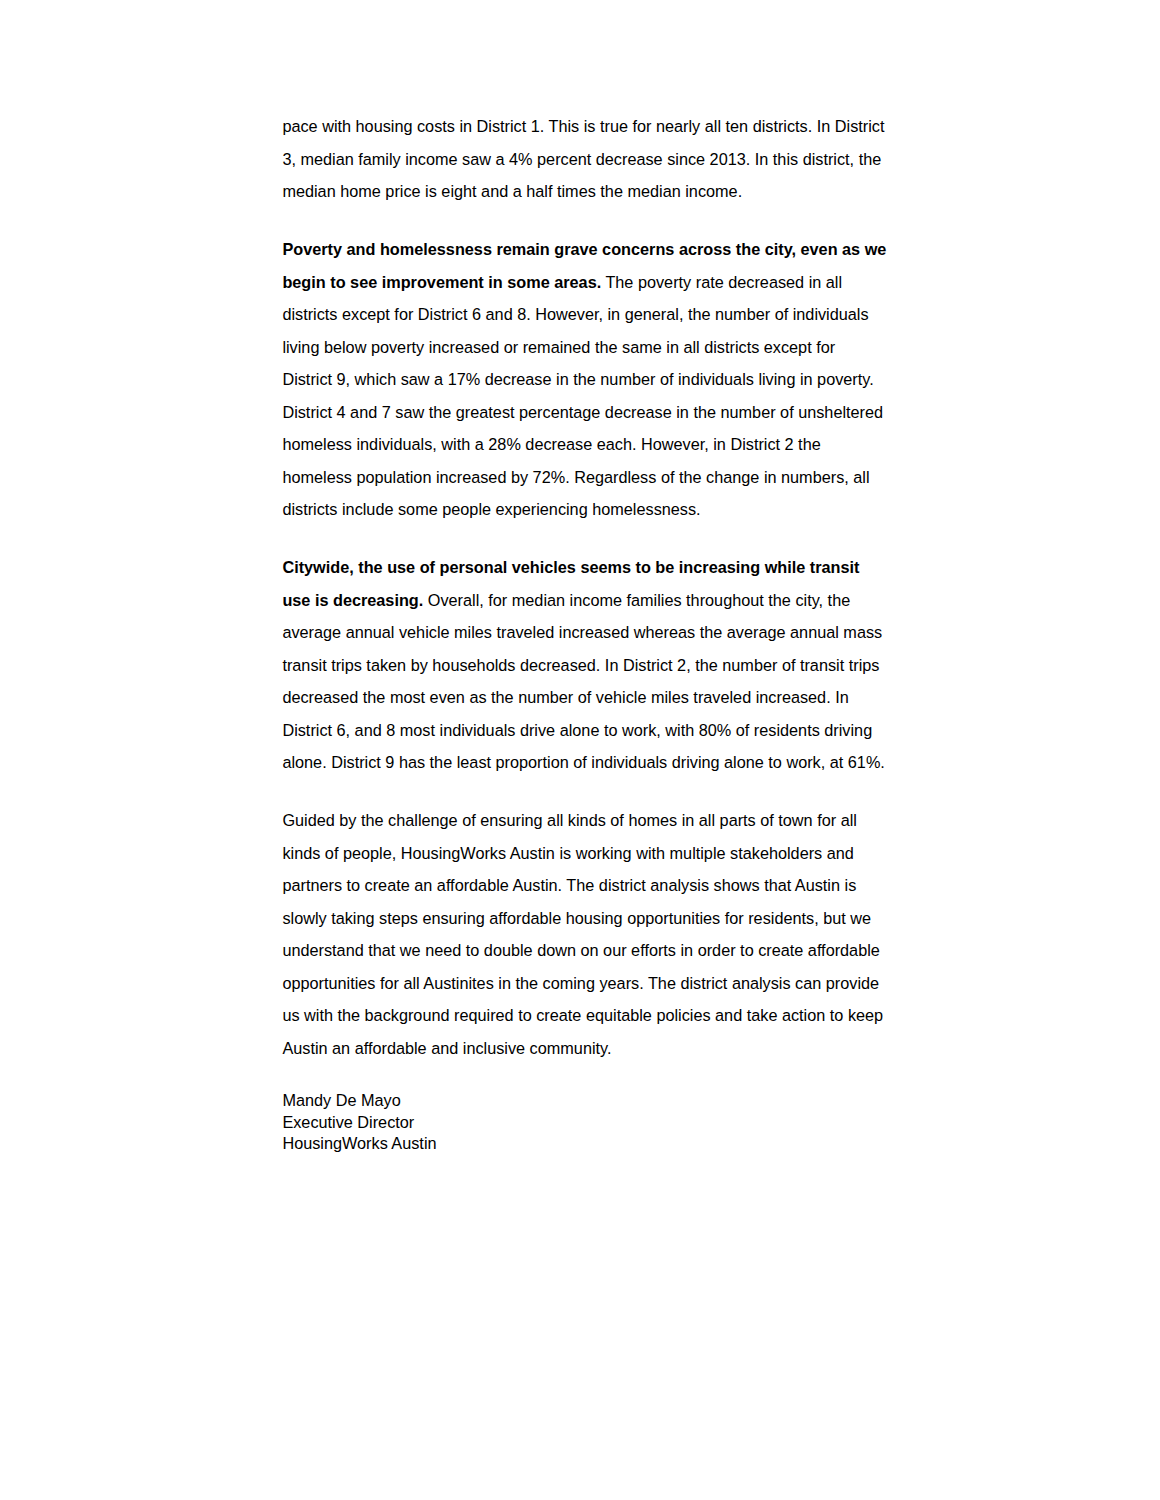pace with housing costs in District 1. This is true for nearly all ten districts. In District 3, median family income saw a 4% percent decrease since 2013. In this district, the median home price is eight and a half times the median income.
Poverty and homelessness remain grave concerns across the city, even as we begin to see improvement in some areas. The poverty rate decreased in all districts except for District 6 and 8. However, in general, the number of individuals living below poverty increased or remained the same in all districts except for District 9, which saw a 17% decrease in the number of individuals living in poverty. District 4 and 7 saw the greatest percentage decrease in the number of unsheltered homeless individuals, with a 28% decrease each. However, in District 2 the homeless population increased by 72%. Regardless of the change in numbers, all districts include some people experiencing homelessness.
Citywide, the use of personal vehicles seems to be increasing while transit use is decreasing. Overall, for median income families throughout the city, the average annual vehicle miles traveled increased whereas the average annual mass transit trips taken by households decreased. In District 2, the number of transit trips decreased the most even as the number of vehicle miles traveled increased. In District 6, and 8 most individuals drive alone to work, with 80% of residents driving alone. District 9 has the least proportion of individuals driving alone to work, at 61%.
Guided by the challenge of ensuring all kinds of homes in all parts of town for all kinds of people, HousingWorks Austin is working with multiple stakeholders and partners to create an affordable Austin. The district analysis shows that Austin is slowly taking steps ensuring affordable housing opportunities for residents, but we understand that we need to double down on our efforts in order to create affordable opportunities for all Austinites in the coming years. The district analysis can provide us with the background required to create equitable policies and take action to keep Austin an affordable and inclusive community.
Mandy De Mayo
Executive Director
HousingWorks Austin